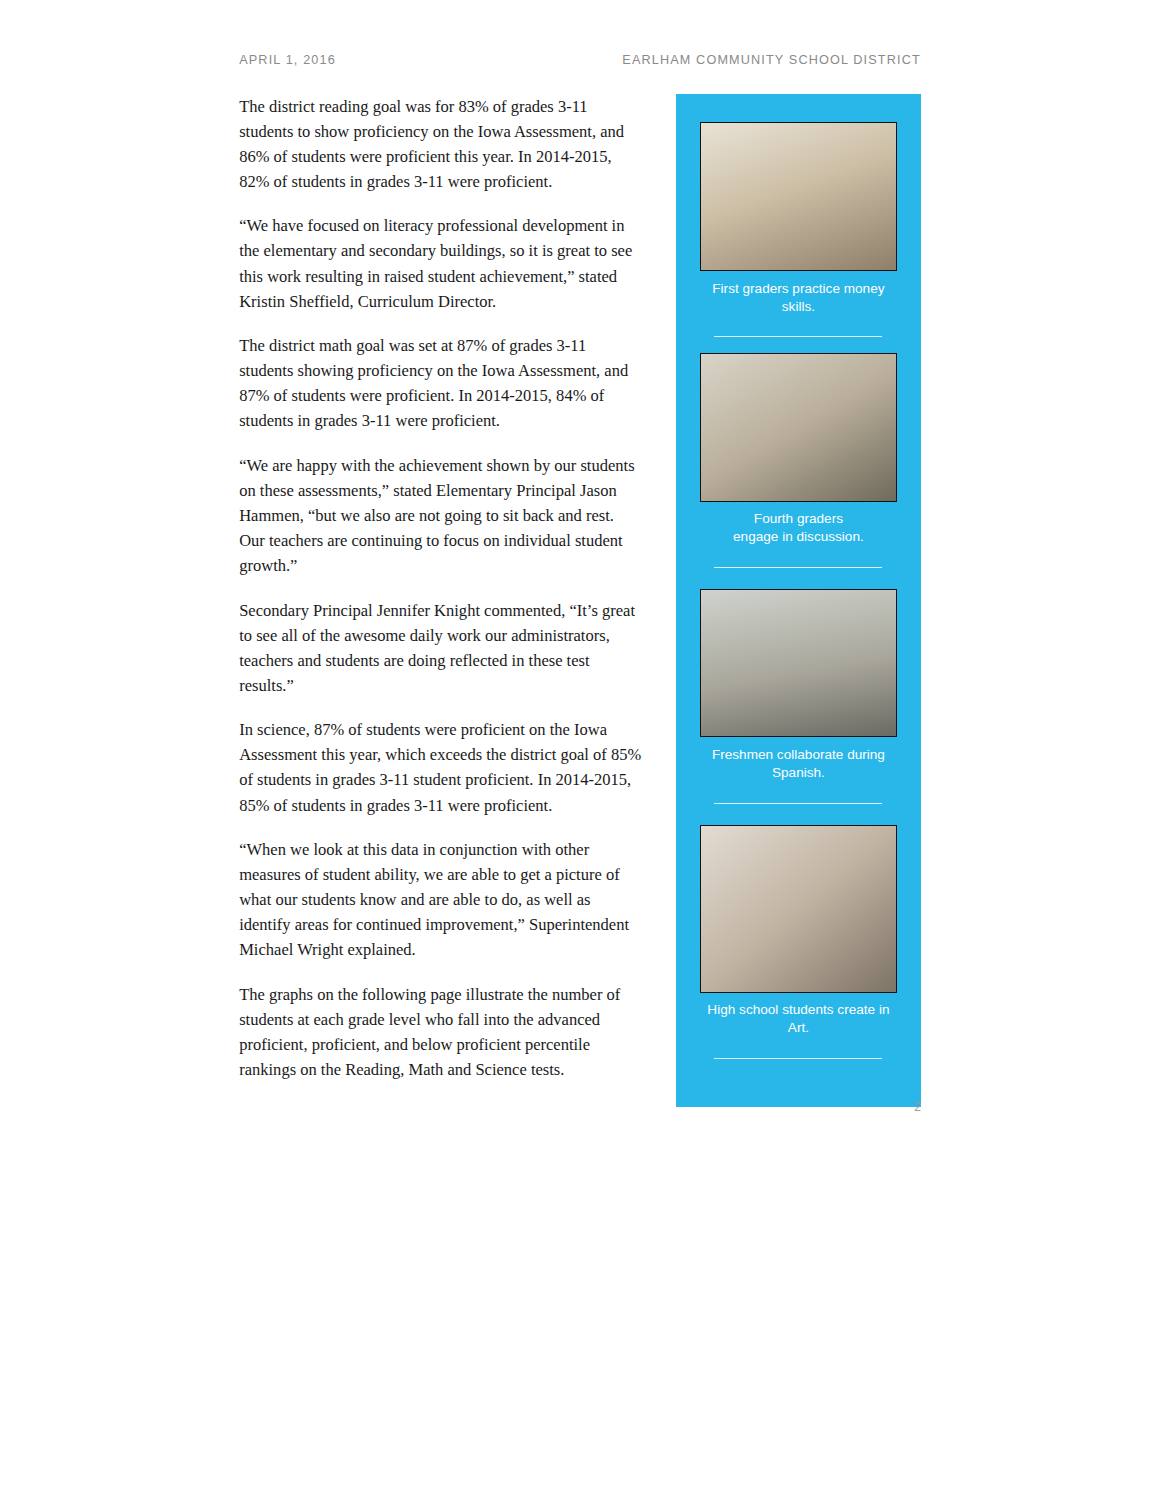April 1, 2016 Earlham Community School District
The district reading goal was for 83% of grades 3-11 students to show proficiency on the Iowa Assessment, and 86% of students were proficient this year. In 2014-2015, 82% of students in grades 3-11 were proficient.
“We have focused on literacy professional development in the elementary and secondary buildings, so it is great to see this work resulting in raised student achievement,” stated Kristin Sheffield, Curriculum Director.
The district math goal was set at 87% of grades 3-11 students showing proficiency on the Iowa Assessment, and 87% of students were proficient. In 2014-2015, 84% of students in grades 3-11 were proficient.
“We are happy with the achievement shown by our students on these assessments,” stated Elementary Principal Jason Hammen, “but we also are not going to sit back and rest. Our teachers are continuing to focus on individual student growth.”
Secondary Principal Jennifer Knight commented, “It’s great to see all of the awesome daily work our administrators, teachers and students are doing reflected in these test results.”
In science, 87% of students were proficient on the Iowa Assessment this year, which exceeds the district goal of 85% of students in grades 3-11 student proficient. In 2014-2015, 85% of students in grades 3-11 were proficient.
“When we look at this data in conjunction with other measures of student ability, we are able to get a picture of what our students know and are able to do, as well as identify areas for continued improvement,” Superintendent Michael Wright explained.
The graphs on the following page illustrate the number of students at each grade level who fall into the advanced proficient, proficient, and below proficient percentile rankings on the Reading, Math and Science tests.
First graders practice money skills.
Fourth graders
engage in discussion.
Freshmen collaborate during Spanish.
High school students create in Art.
2